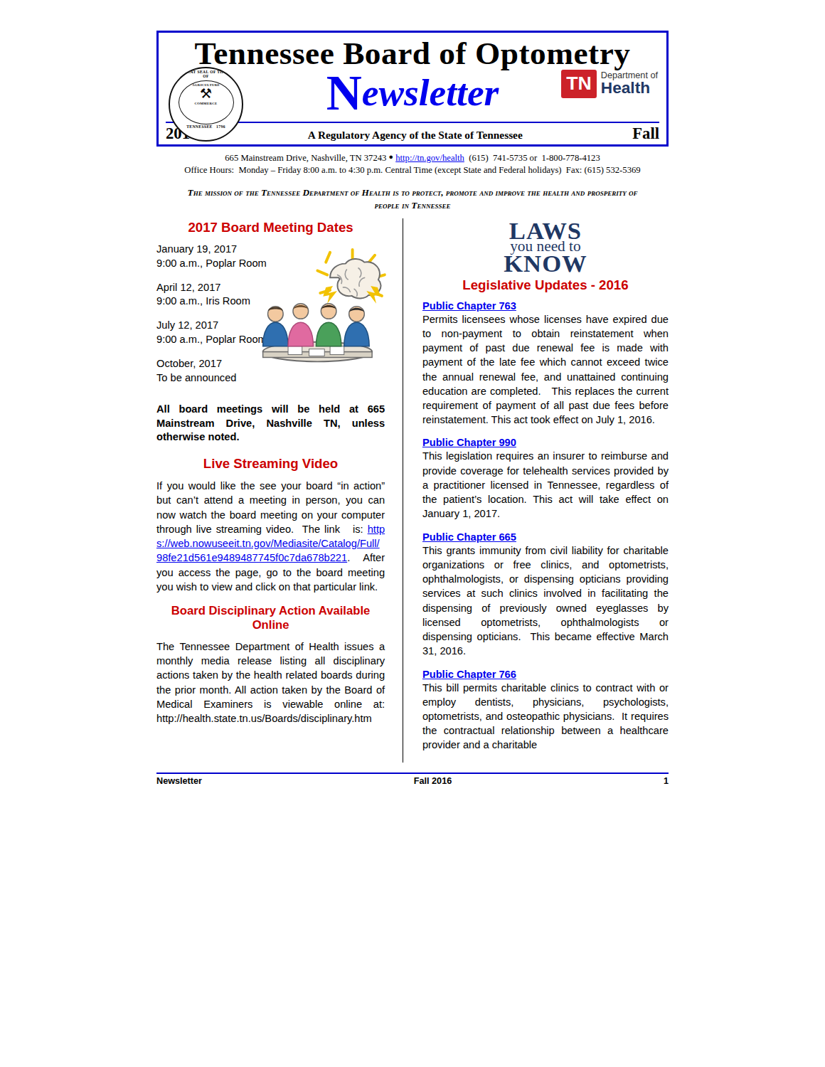Tennessee Board of Optometry
Newsletter
THE GREAT SEAL OF THE STATE OF
AGRICULTURE ⚒ COMMERCE
TENNESSEE 1796
TN
Department of Health
2016
A Regulatory Agency of the State of Tennessee
Fall
665 Mainstream Drive, Nashville, TN 37243 ● http://tn.gov/health (615) 741-5735 or 1-800-778-4123
Office Hours: Monday – Friday 8:00 a.m. to 4:30 p.m. Central Time (except State and Federal holidays) Fax: (615) 532-5369
The mission of the Tennessee Department of Health is to protect, promote and improve the health and prosperity of people in Tennessee
2017 Board Meeting Dates
January 19, 2017
9:00 a.m., Poplar Room
April 12, 2017
9:00 a.m., Iris Room
July 12, 2017
9:00 a.m., Poplar Room
October, 2017
To be announced
All board meetings will be held at 665 Mainstream Drive, Nashville TN, unless otherwise noted.
Live Streaming Video
If you would like the see your board “in action” but can’t attend a meeting in person, you can now watch the board meeting on your computer through live streaming video. The link is: https://web.nowuseeit.tn.gov/Mediasite/Catalog/Full/98fe21d561e9489487745f0c7da678b221. After you access the page, go to the board meeting you wish to view and click on that particular link.
Board Disciplinary Action Available Online
The Tennessee Department of Health issues a monthly media release listing all disciplinary actions taken by the health related boards during the prior month. All action taken by the Board of Medical Examiners is viewable online at: http://health.state.tn.us/Boards/disciplinary.htm
LAWS you need to KNOW
Legislative Updates - 2016
Public Chapter 763
Permits licensees whose licenses have expired due to non-payment to obtain reinstatement when payment of past due renewal fee is made with payment of the late fee which cannot exceed twice the annual renewal fee, and unattained continuing education are completed. This replaces the current requirement of payment of all past due fees before reinstatement. This act took effect on July 1, 2016.
Public Chapter 990
This legislation requires an insurer to reimburse and provide coverage for telehealth services provided by a practitioner licensed in Tennessee, regardless of the patient’s location. This act will take effect on January 1, 2017.
Public Chapter 665
This grants immunity from civil liability for charitable organizations or free clinics, and optometrists, ophthalmologists, or dispensing opticians providing services at such clinics involved in facilitating the dispensing of previously owned eyeglasses by licensed optometrists, ophthalmologists or dispensing opticians. This became effective March 31, 2016.
Public Chapter 766
This bill permits charitable clinics to contract with or employ dentists, physicians, psychologists, optometrists, and osteopathic physicians. It requires the contractual relationship between a healthcare provider and a charitable
Newsletter
Fall 2016
1